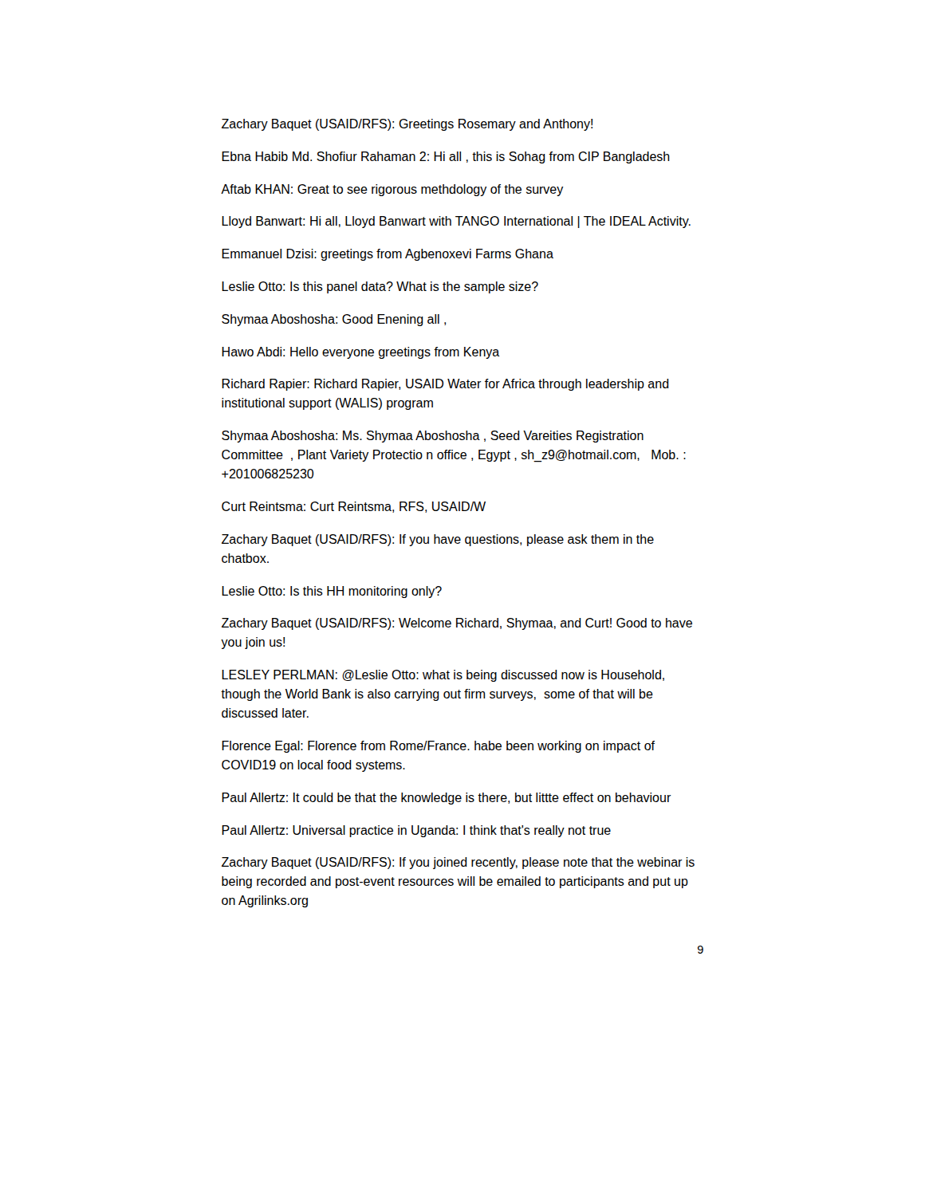Zachary Baquet (USAID/RFS): Greetings Rosemary and Anthony!
Ebna Habib Md. Shofiur Rahaman 2: Hi all , this is Sohag from CIP Bangladesh
Aftab KHAN: Great to see rigorous methdology of the survey
Lloyd Banwart: Hi all, Lloyd Banwart with TANGO International | The IDEAL Activity.
Emmanuel Dzisi: greetings from Agbenoxevi Farms Ghana
Leslie Otto: Is this panel data? What is the sample size?
Shymaa Aboshosha: Good Enening all ,
Hawo Abdi: Hello everyone greetings from Kenya
Richard Rapier: Richard Rapier, USAID Water for Africa through leadership and institutional support (WALIS) program
Shymaa Aboshosha: Ms. Shymaa Aboshosha , Seed Vareities Registration Committee , Plant Variety Protectio n office , Egypt , sh_z9@hotmail.com, Mob. : +201006825230
Curt Reintsma: Curt Reintsma, RFS, USAID/W
Zachary Baquet (USAID/RFS): If you have questions, please ask them in the chatbox.
Leslie Otto: Is this HH monitoring only?
Zachary Baquet (USAID/RFS): Welcome Richard, Shymaa, and Curt! Good to have you join us!
LESLEY PERLMAN: @Leslie Otto: what is being discussed now is Household, though the World Bank is also carrying out firm surveys, some of that will be discussed later.
Florence Egal: Florence from Rome/France. habe been working on impact of COVID19 on local food systems.
Paul Allertz: It could be that the knowledge is there, but littte effect on behaviour
Paul Allertz: Universal practice in Uganda: I think that's really not true
Zachary Baquet (USAID/RFS): If you joined recently, please note that the webinar is being recorded and post-event resources will be emailed to participants and put up on Agrilinks.org
9